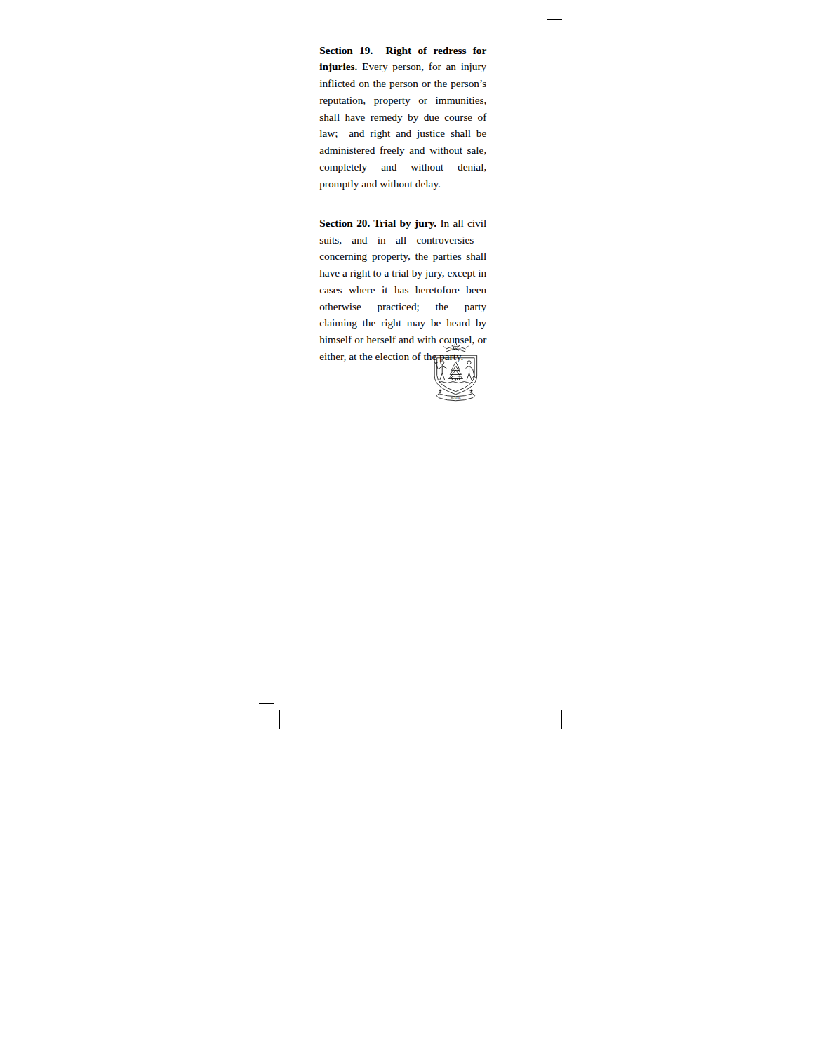Section 19. Right of redress for injuries. Every person, for an injury inflicted on the person or the person’s reputation, property or immunities, shall have remedy by due course of law; and right and justice shall be administered freely and without sale, completely and without denial, promptly and without delay.
Section 20. Trial by jury. In all civil suits, and in all controversies concerning property, the parties shall have a right to a trial by jury, except in cases where it has heretofore been otherwise practiced; the party claiming the right may be heard by himself or herself and with counsel, or either, at the election of the party.
Seal of the State of Maine DIRIGO MAINE